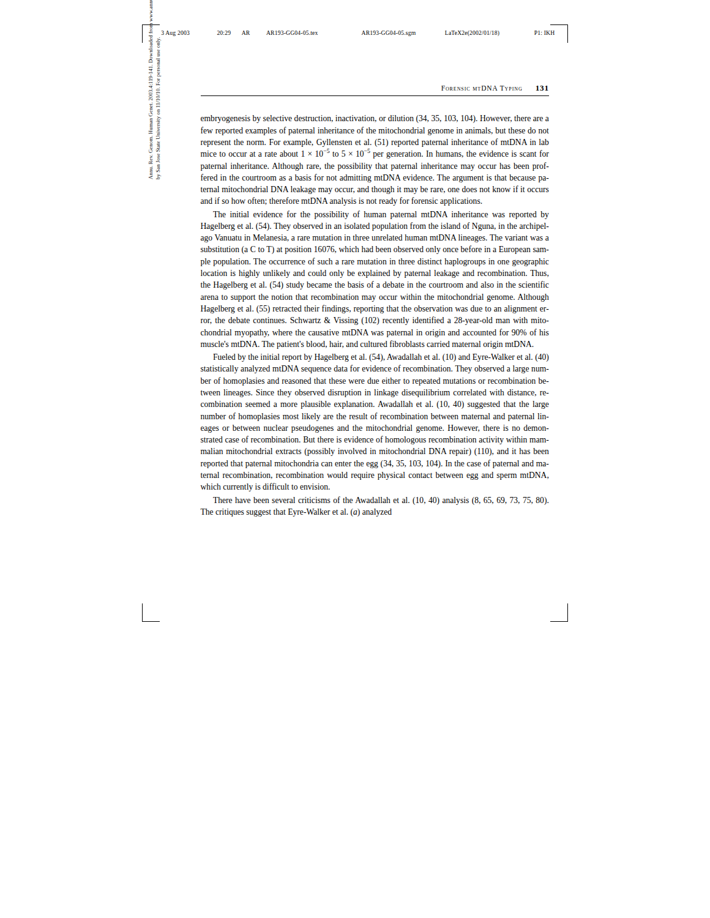3 Aug 200320:29 AR AR193-GG04-05.tex AR193-GG04-05.sgm LaTeX2e(2002/01/18) P1: IKH
Forensic mtDNA Typing 131
Annu. Rev. Genom. Human Genet. 2003.4:119-141. Downloaded from www.annualreviews.org
by San Jose State University on 11/10/10. For personal use only.
embryogenesis by selective destruction, inactivation, or dilution (34, 35, 103, 104). However, there are a few reported examples of paternal inheritance of the mitochondrial genome in animals, but these do not represent the norm. For example, Gyllensten et al. (51) reported paternal inheritance of mtDNA in lab mice to occur at a rate about 1 × 10−5 to 5 × 10−5 per generation. In humans, the evidence is scant for paternal inheritance. Although rare, the possibility that paternal inheritance may occur has been proffered in the courtroom as a basis for not admitting mtDNA evidence. The argument is that because paternal mitochondrial DNA leakage may occur, and though it may be rare, one does not know if it occurs and if so how often; therefore mtDNA analysis is not ready for forensic applications.
The initial evidence for the possibility of human paternal mtDNA inheritance was reported by Hagelberg et al. (54). They observed in an isolated population from the island of Nguna, in the archipelago Vanuatu in Melanesia, a rare mutation in three unrelated human mtDNA lineages. The variant was a substitution (a C to T) at position 16076, which had been observed only once before in a European sample population. The occurrence of such a rare mutation in three distinct haplogroups in one geographic location is highly unlikely and could only be explained by paternal leakage and recombination. Thus, the Hagelberg et al. (54) study became the basis of a debate in the courtroom and also in the scientific arena to support the notion that recombination may occur within the mitochondrial genome. Although Hagelberg et al. (55) retracted their findings, reporting that the observation was due to an alignment error, the debate continues. Schwartz & Vissing (102) recently identified a 28-year-old man with mitochondrial myopathy, where the causative mtDNA was paternal in origin and accounted for 90% of his muscle's mtDNA. The patient's blood, hair, and cultured fibroblasts carried maternal origin mtDNA.
Fueled by the initial report by Hagelberg et al. (54), Awadallah et al. (10) and Eyre-Walker et al. (40) statistically analyzed mtDNA sequence data for evidence of recombination. They observed a large number of homoplasies and reasoned that these were due either to repeated mutations or recombination between lineages. Since they observed disruption in linkage disequilibrium correlated with distance, recombination seemed a more plausible explanation. Awadallah et al. (10, 40) suggested that the large number of homoplasies most likely are the result of recombination between maternal and paternal lineages or between nuclear pseudogenes and the mitochondrial genome. However, there is no demonstrated case of recombination. But there is evidence of homologous recombination activity within mammalian mitochondrial extracts (possibly involved in mitochondrial DNA repair) (110), and it has been reported that paternal mitochondria can enter the egg (34, 35, 103, 104). In the case of paternal and maternal recombination, recombination would require physical contact between egg and sperm mtDNA, which currently is difficult to envision.
There have been several criticisms of the Awadallah et al. (10, 40) analysis (8, 65, 69, 73, 75, 80). The critiques suggest that Eyre-Walker et al. (a) analyzed